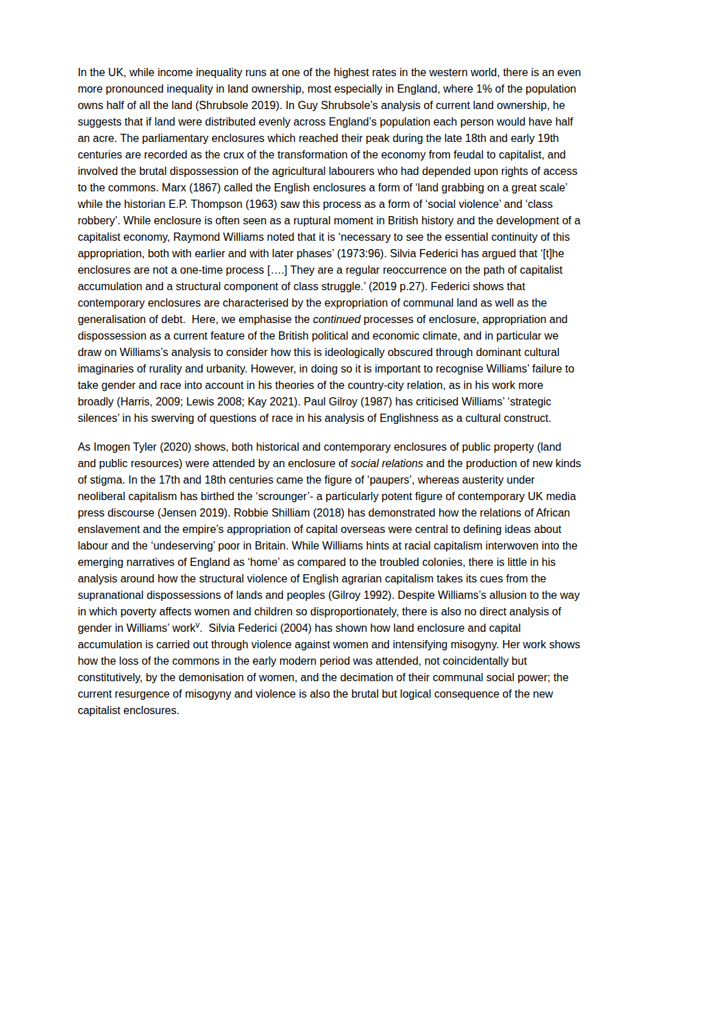In the UK, while income inequality runs at one of the highest rates in the western world, there is an even more pronounced inequality in land ownership, most especially in England, where 1% of the population owns half of all the land (Shrubsole 2019). In Guy Shrubsole’s analysis of current land ownership, he suggests that if land were distributed evenly across England’s population each person would have half an acre. The parliamentary enclosures which reached their peak during the late 18th and early 19th centuries are recorded as the crux of the transformation of the economy from feudal to capitalist, and involved the brutal dispossession of the agricultural labourers who had depended upon rights of access to the commons. Marx (1867) called the English enclosures a form of ‘land grabbing on a great scale’ while the historian E.P. Thompson (1963) saw this process as a form of ‘social violence’ and ‘class robbery’. While enclosure is often seen as a ruptural moment in British history and the development of a capitalist economy, Raymond Williams noted that it is ‘necessary to see the essential continuity of this appropriation, both with earlier and with later phases’ (1973:96). Silvia Federici has argued that ‘[t]he enclosures are not a one-time process [….] They are a regular reoccurrence on the path of capitalist accumulation and a structural component of class struggle.’ (2019 p.27). Federici shows that contemporary enclosures are characterised by the expropriation of communal land as well as the generalisation of debt. Here, we emphasise the continued processes of enclosure, appropriation and dispossession as a current feature of the British political and economic climate, and in particular we draw on Williams’s analysis to consider how this is ideologically obscured through dominant cultural imaginaries of rurality and urbanity. However, in doing so it is important to recognise Williams’ failure to take gender and race into account in his theories of the country-city relation, as in his work more broadly (Harris, 2009; Lewis 2008; Kay 2021). Paul Gilroy (1987) has criticised Williams’ ‘strategic silences’ in his swerving of questions of race in his analysis of Englishness as a cultural construct.
As Imogen Tyler (2020) shows, both historical and contemporary enclosures of public property (land and public resources) were attended by an enclosure of social relations and the production of new kinds of stigma. In the 17th and 18th centuries came the figure of ‘paupers’, whereas austerity under neoliberal capitalism has birthed the ‘scrounger’- a particularly potent figure of contemporary UK media press discourse (Jensen 2019). Robbie Shilliam (2018) has demonstrated how the relations of African enslavement and the empire’s appropriation of capital overseas were central to defining ideas about labour and the ‘undeserving’ poor in Britain. While Williams hints at racial capitalism interwoven into the emerging narratives of England as ‘home’ as compared to the troubled colonies, there is little in his analysis around how the structural violence of English agrarian capitalism takes its cues from the supranational dispossessions of lands and peoples (Gilroy 1992). Despite Williams’s allusion to the way in which poverty affects women and children so disproportionately, there is also no direct analysis of gender in Williams’ workv. Silvia Federici (2004) has shown how land enclosure and capital accumulation is carried out through violence against women and intensifying misogyny. Her work shows how the loss of the commons in the early modern period was attended, not coincidentally but constitutively, by the demonisation of women, and the decimation of their communal social power; the current resurgence of misogyny and violence is also the brutal but logical consequence of the new capitalist enclosures.